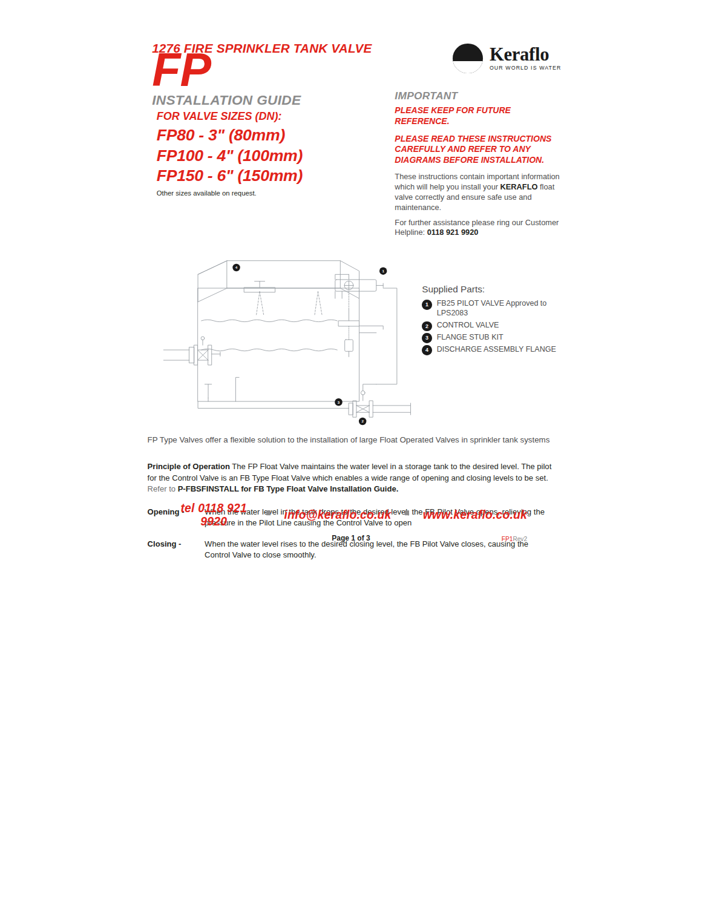1276 FIRE SPRINKLER TANK VALVE
FP
INSTALLATION GUIDE
FOR VALVE SIZES (DN):
FP80 - 3" (80mm)
FP100 - 4" (100mm)
FP150 - 6" (150mm)
Other sizes available on request.
Keraflo OUR WORLD IS WATER
IMPORTANT
PLEASE KEEP FOR FUTURE REFERENCE.
PLEASE READ THESE INSTRUCTIONS
CAREFULLY AND REFER TO ANY
DIAGRAMS BEFORE INSTALLATION.
These instructions contain important information which will help you install your KERAFLO float valve correctly and ensure safe use and maintenance.
For further assistance please ring our Customer Helpline: 0118 921 9920
1 2 3 4
Supplied Parts:
FB25 PILOT VALVE Approved to LPS2083
CONTROL VALVE
FLANGE STUB KIT
DISCHARGE ASSEMBLY FLANGE
FP Type Valves offer a flexible solution to the installation of large Float Operated Valves in sprinkler tank systems
Principle of Operation The FP Float Valve maintains the water level in a storage tank to the desired level. The pilot for the Control Valve is an FB Type Float Valve which enables a wide range of opening and closing levels to be set. Refer to P-FBSFINSTALL for FB Type Float Valve Installation Guide.
Opening -
When the water level in the tank drops to the desired level, the FB Pilot Valve opens, relieving the pressure in the Pilot Line causing the Control Valve to open
Closing -
When the water level rises to the desired closing level, the FB Pilot Valve closes, causing the Control Valve to close smoothly.
tel 0118 921 9920 info@keraflo.co.uk www.keraflo.co.uk
Page 1 of 3 FP1Rev2